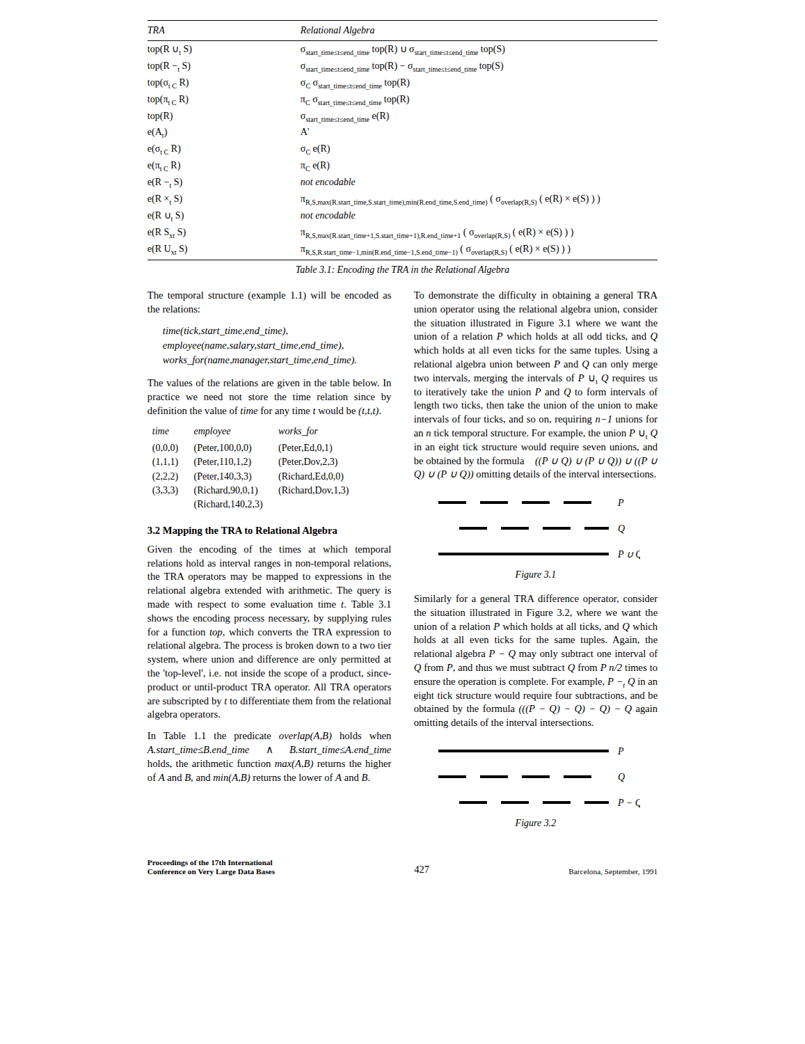| TRA | Relational Algebra |
| --- | --- |
| top(R ∪ t S) | σ start_time≤t≤end_time top(R) ∪ σ start_time≤t≤end_time top(S) |
| top(R − t S) | σ start_time≤t≤end_time top(R) − σ start_time≤t≤end_time top(S) |
| top(σ t C R) | σ C σ start_time≤t≤end_time top(R) |
| top(π t C R) | π C σ start_time≤t≤end_time top(R) |
| top(R) | σ start_time≤t≤end_time e(R) |
| e(A t ) | A' |
| e(σ t C R) | σ C e(R) |
| e(π t C R) | π C e(R) |
| e(R − t S) | not encodable |
| e(R × t S) | π R,S,max(R.start_time,S.start_time),min(R.end_time,S.end_time) ( σ overlap(R,S) ( e(R) × e(S) ) ) |
| e(R ∪ t S) | not encodable |
| e(R S xt S) | π R,S,max(R.start_time+1,S.start_time+1),R.end_time+1 ( σ overlap(R,S) ( e(R) × e(S) ) ) |
| e(R U xt S) | π R,S,R.start_time−1,min(R.end_time−1,S.end_time−1) ( σ overlap(R,S) ( e(R) × e(S) ) ) |
Table 3.1: Encoding the TRA in the Relational Algebra
The temporal structure (example 1.1) will be encoded as the relations:
time(tick,start_time,end_time),
employee(name,salary,start_time,end_time),
works_for(name,manager,start_time,end_time).
The values of the relations are given in the table below. In practice we need not store the time relation since by definition the value of time for any time t would be (t,t,t).
| time | employee | works_for |
| --- | --- | --- |
| (0,0,0) | (Peter,100,0,0) | (Peter,Ed,0,1) |
| (1,1,1) | (Peter,110,1,2) | (Peter,Dov,2,3) |
| (2,2,2) | (Peter,140,3,3) | (Richard,Ed,0,0) |
| (3,3,3) | (Richard,90,0,1) | (Richard,Dov,1,3) |
| | (Richard,140,2,3) | |
3.2 Mapping the TRA to Relational Algebra
Given the encoding of the times at which temporal relations hold as interval ranges in non-temporal relations, the TRA operators may be mapped to expressions in the relational algebra extended with arithmetic. The query is made with respect to some evaluation time t. Table 3.1 shows the encoding process necessary, by supplying rules for a function top, which converts the TRA expression to relational algebra. The process is broken down to a two tier system, where union and difference are only permitted at the 'top-level', i.e. not inside the scope of a product, since-product or until-product TRA operator. All TRA operators are subscripted by t to differentiate them from the relational algebra operators.
In Table 1.1 the predicate overlap(A,B) holds when A.start_time≤B.end_time ∧ B.start_time≤A.end_time holds, the arithmetic function max(A,B) returns the higher of A and B, and min(A,B) returns the lower of A and B.
To demonstrate the difficulty in obtaining a general TRA union operator using the relational algebra union, consider the situation illustrated in Figure 3.1 where we want the union of a relation P which holds at all odd ticks, and Q which holds at all even ticks for the same tuples. Using a relational algebra union between P and Q can only merge two intervals, merging the intervals of P ∪t Q requires us to iteratively take the union P and Q to form intervals of length two ticks, then take the union of the union to make intervals of four ticks, and so on, requiring n−1 unions for an n tick temporal structure. For example, the union P ∪t Q in an eight tick structure would require seven unions, and be obtained by the formula ((P ∪ Q) ∪ (P ∪ Q)) ∪ ((P ∪ Q) ∪ (P ∪ Q)) omitting details of the interval intersections.
P Q P ∪ Q
Figure 3.1
Similarly for a general TRA difference operator, consider the situation illustrated in Figure 3.2, where we want the union of a relation P which holds at all ticks, and Q which holds at all even ticks for the same tuples. Again, the relational algebra P − Q may only subtract one interval of Q from P, and thus we must subtract Q from P n/2 times to ensure the operation is complete. For example, P −t Q in an eight tick structure would require four subtractions, and be obtained by the formula (((P − Q) − Q) − Q) − Q again omitting details of the interval intersections.
P Q P − Q
Figure 3.2
Proceedings of the 17th International
Conference on Very Large Data Bases
427
Barcelona, September, 1991